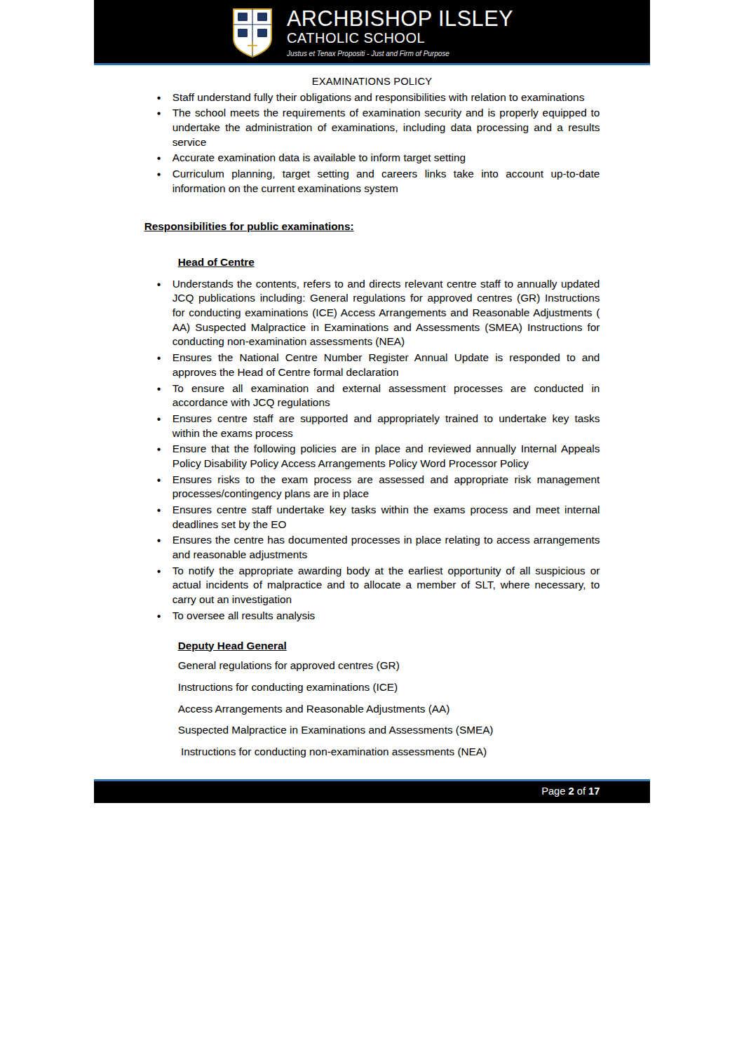ARCHBISHOP ILSLEY
CATHOLIC SCHOOL
Justus et Tenax Propositi - Just and Firm of Purpose
EXAMINATIONS POLICY
Staff understand fully their obligations and responsibilities with relation to examinations
The school meets the requirements of examination security and is properly equipped to undertake the administration of examinations, including data processing and a results service
Accurate examination data is available to inform target setting
Curriculum planning, target setting and careers links take into account up-to-date information on the current examinations system
Responsibilities for public examinations:
Head of Centre
Understands the contents, refers to and directs relevant centre staff to annually updated JCQ publications including: General regulations for approved centres (GR) Instructions for conducting examinations (ICE) Access Arrangements and Reasonable Adjustments ( AA) Suspected Malpractice in Examinations and Assessments (SMEA) Instructions for conducting non-examination assessments (NEA)
Ensures the National Centre Number Register Annual Update is responded to and approves the Head of Centre formal declaration
To ensure all examination and external assessment processes are conducted in accordance with JCQ regulations
Ensures centre staff are supported and appropriately trained to undertake key tasks within the exams process
Ensure that the following policies are in place and reviewed annually Internal Appeals Policy Disability Policy Access Arrangements Policy Word Processor Policy
Ensures risks to the exam process are assessed and appropriate risk management processes/contingency plans are in place
Ensures centre staff undertake key tasks within the exams process and meet internal deadlines set by the EO
Ensures the centre has documented processes in place relating to access arrangements and reasonable adjustments
To notify the appropriate awarding body at the earliest opportunity of all suspicious or actual incidents of malpractice and to allocate a member of SLT, where necessary, to carry out an investigation
To oversee all results analysis
Deputy Head General
General regulations for approved centres (GR)
Instructions for conducting examinations (ICE)
Access Arrangements and Reasonable Adjustments (AA)
Suspected Malpractice in Examinations and Assessments (SMEA)
Instructions for conducting non-examination assessments (NEA)
Page 2 of 17